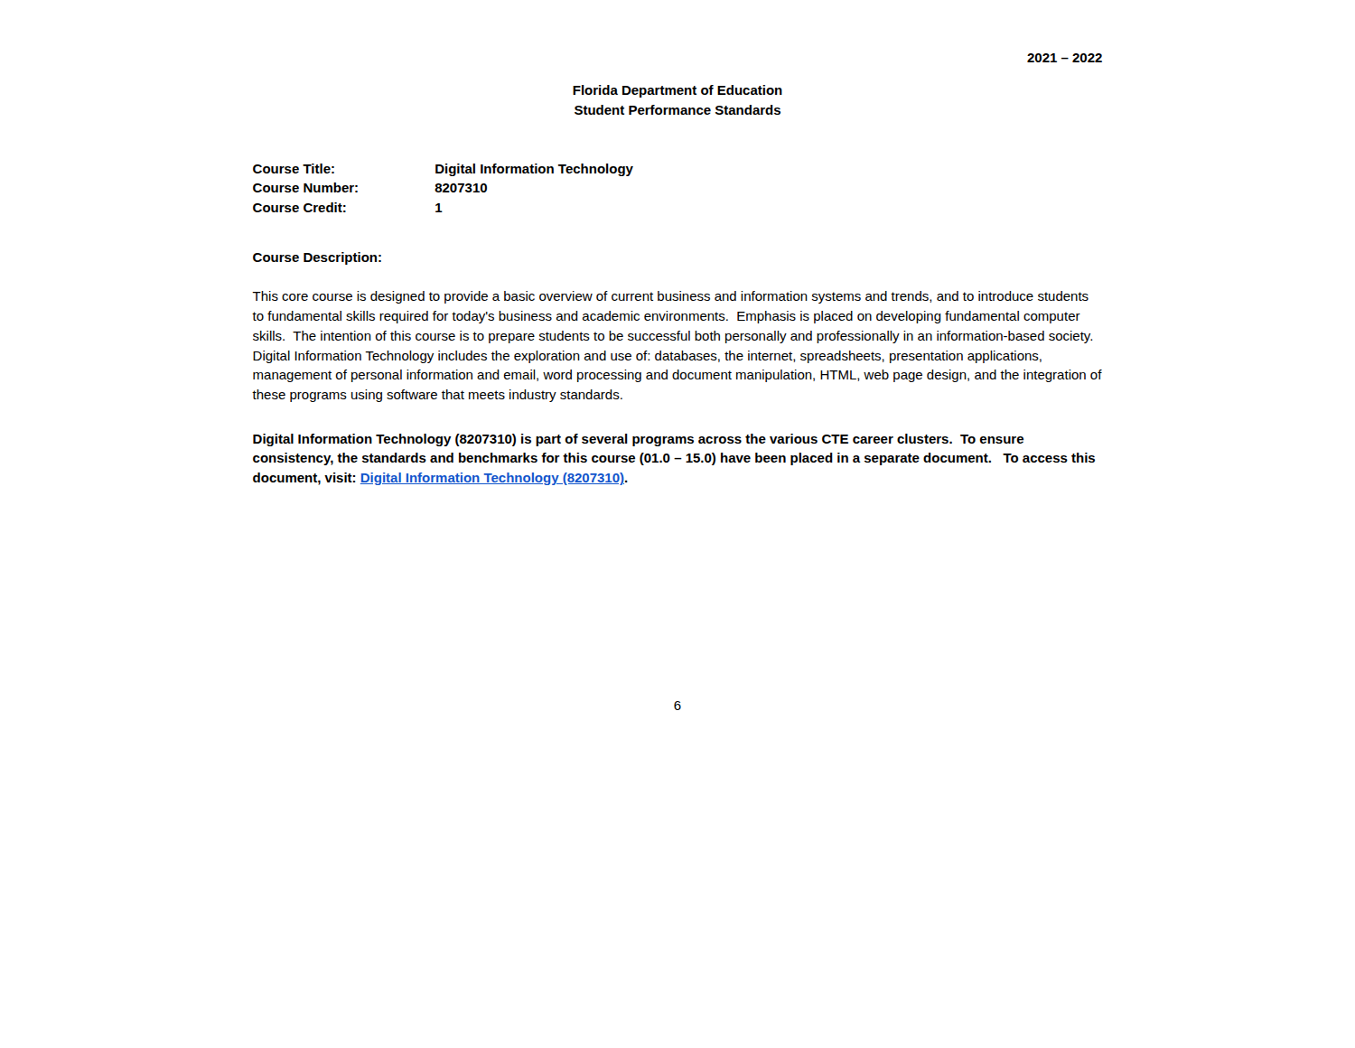2021 – 2022
Florida Department of EducationStudent Performance Standards
| Course Title: | Digital Information Technology |
| Course Number: | 8207310 |
| Course Credit: | 1 |
Course Description:
This core course is designed to provide a basic overview of current business and information systems and trends, and to introduce students to fundamental skills required for today's business and academic environments. Emphasis is placed on developing fundamental computer skills. The intention of this course is to prepare students to be successful both personally and professionally in an information-based society. Digital Information Technology includes the exploration and use of: databases, the internet, spreadsheets, presentation applications, management of personal information and email, word processing and document manipulation, HTML, web page design, and the integration of these programs using software that meets industry standards.
Digital Information Technology (8207310) is part of several programs across the various CTE career clusters. To ensure consistency, the standards and benchmarks for this course (01.0 – 15.0) have been placed in a separate document. To access this document, visit: Digital Information Technology (8207310).
6